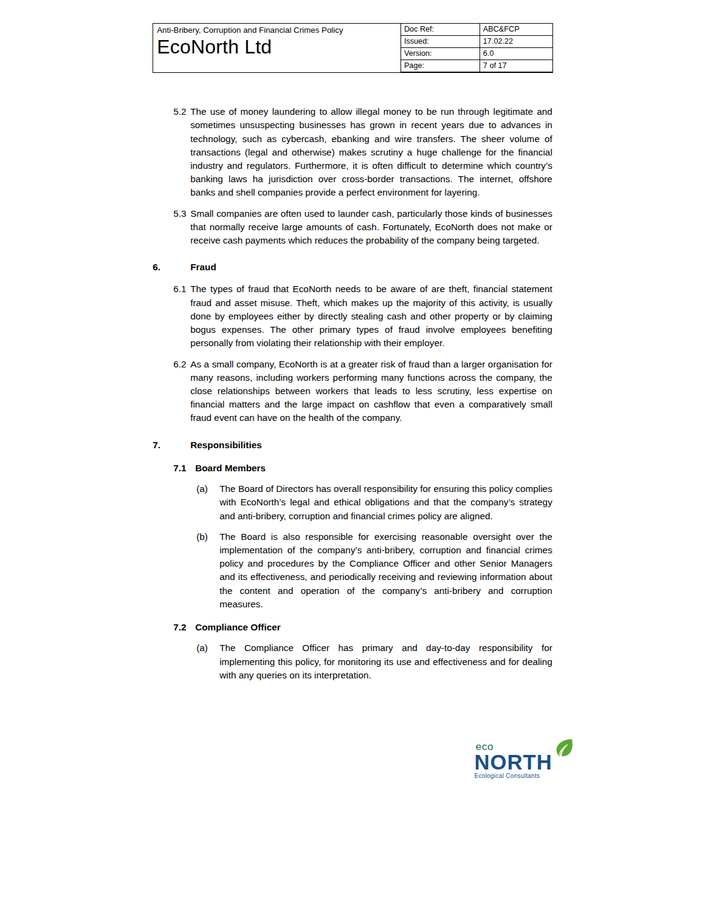Anti-Bribery, Corruption and Financial Crimes Policy
EcoNorth Ltd
| Doc Ref: | ABC&FCP |
| Issued: | 17.02.22 |
| Version: | 6.0 |
| Page: | 7 of 17 |
5.2
The use of money laundering to allow illegal money to be run through legitimate and sometimes unsuspecting businesses has grown in recent years due to advances in technology, such as cybercash, ebanking and wire transfers. The sheer volume of transactions (legal and otherwise) makes scrutiny a huge challenge for the financial industry and regulators. Furthermore, it is often difficult to determine which country’s banking laws ha jurisdiction over cross-border transactions. The internet, offshore banks and shell companies provide a perfect environment for layering.
5.3
Small companies are often used to launder cash, particularly those kinds of businesses that normally receive large amounts of cash. Fortunately, EcoNorth does not make or receive cash payments which reduces the probability of the company being targeted.
6. Fraud
6.1
The types of fraud that EcoNorth needs to be aware of are theft, financial statement fraud and asset misuse. Theft, which makes up the majority of this activity, is usually done by employees either by directly stealing cash and other property or by claiming bogus expenses. The other primary types of fraud involve employees benefiting personally from violating their relationship with their employer.
6.2
As a small company, EcoNorth is at a greater risk of fraud than a larger organisation for many reasons, including workers performing many functions across the company, the close relationships between workers that leads to less scrutiny, less expertise on financial matters and the large impact on cashflow that even a comparatively small fraud event can have on the health of the company.
7. Responsibilities
7.1 Board Members
(a)
The Board of Directors has overall responsibility for ensuring this policy complies with EcoNorth’s legal and ethical obligations and that the company’s strategy and anti-bribery, corruption and financial crimes policy are aligned.
(b)
The Board is also responsible for exercising reasonable oversight over the implementation of the company’s anti-bribery, corruption and financial crimes policy and procedures by the Compliance Officer and other Senior Managers and its effectiveness, and periodically receiving and reviewing information about the content and operation of the company’s anti-bribery and corruption measures.
7.2 Compliance Officer
(a)
The Compliance Officer has primary and day-to-day responsibility for implementing this policy, for monitoring its use and effectiveness and for dealing with any queries on its interpretation.
eco
NORTH
Ecological Consultants